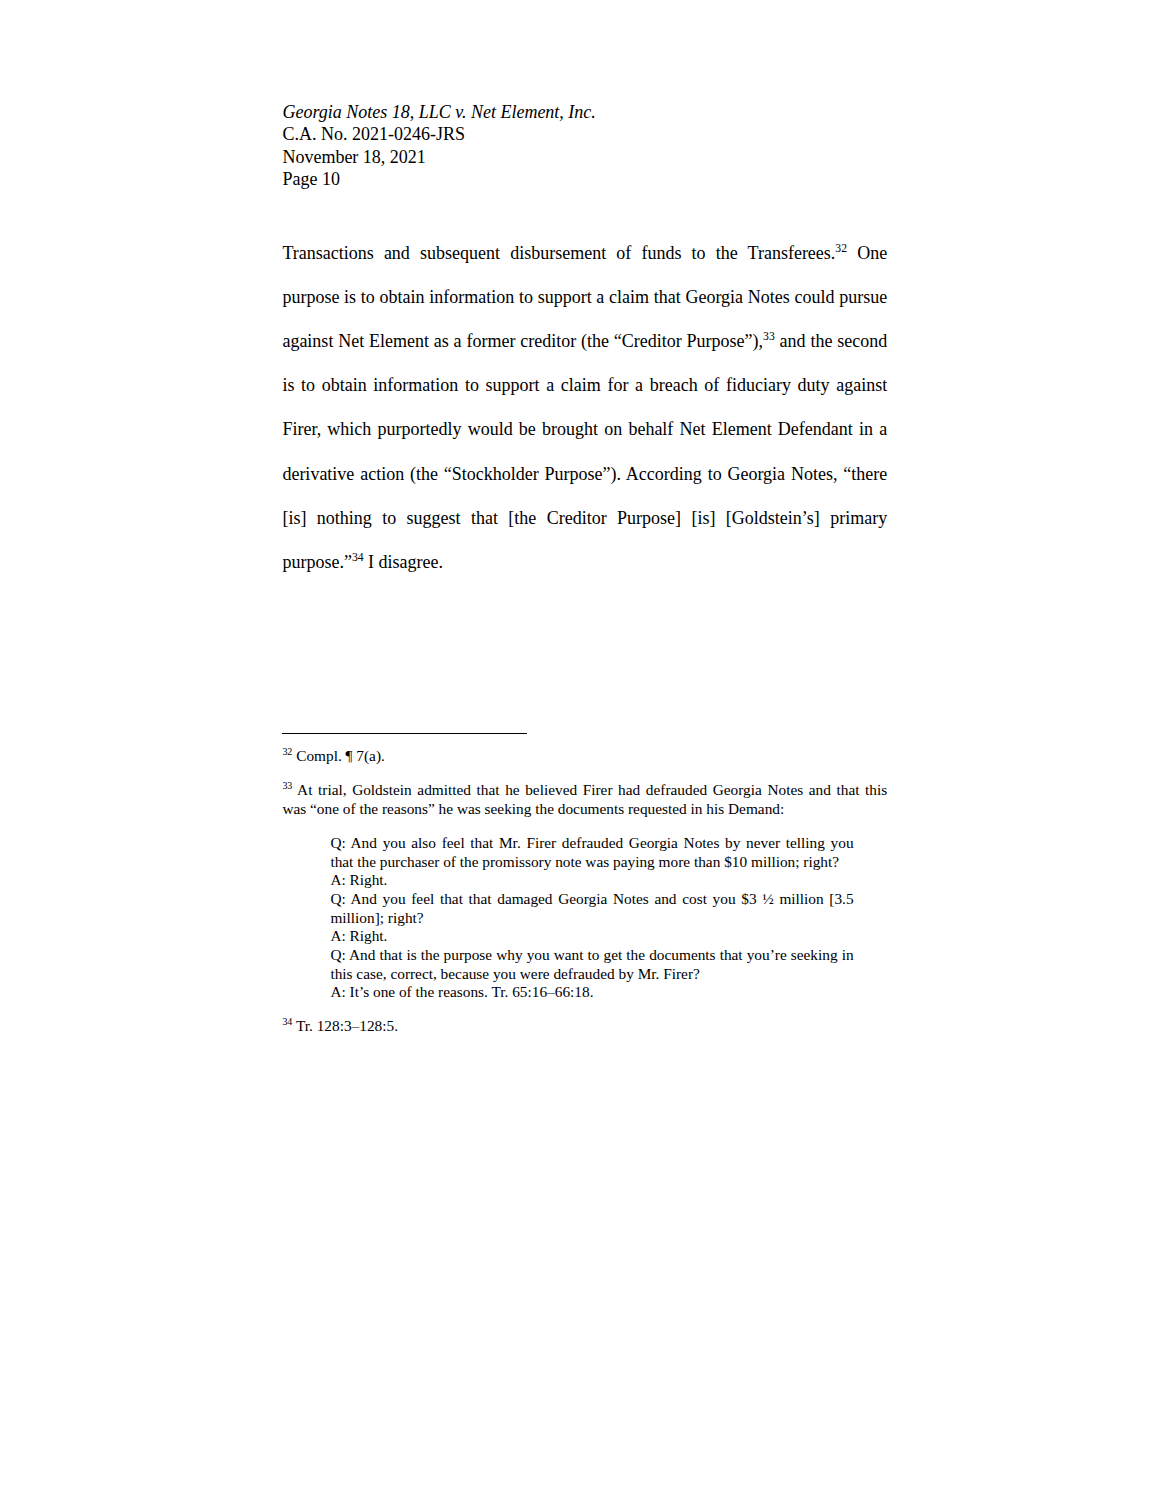Georgia Notes 18, LLC v. Net Element, Inc.
C.A. No. 2021-0246-JRS
November 18, 2021
Page 10
Transactions and subsequent disbursement of funds to the Transferees.32 One purpose is to obtain information to support a claim that Georgia Notes could pursue against Net Element as a former creditor (the “Creditor Purpose”),33 and the second is to obtain information to support a claim for a breach of fiduciary duty against Firer, which purportedly would be brought on behalf Net Element Defendant in a derivative action (the “Stockholder Purpose”). According to Georgia Notes, “there [is] nothing to suggest that [the Creditor Purpose] [is] [Goldstein’s] primary purpose.”34 I disagree.
32 Compl. ¶ 7(a).
33 At trial, Goldstein admitted that he believed Firer had defrauded Georgia Notes and that this was “one of the reasons” he was seeking the documents requested in his Demand:
Q: And you also feel that Mr. Firer defrauded Georgia Notes by never telling you that the purchaser of the promissory note was paying more than $10 million; right?
A: Right.
Q: And you feel that that damaged Georgia Notes and cost you $3 ½ million [3.5 million]; right?
A: Right.
Q: And that is the purpose why you want to get the documents that you’re seeking in this case, correct, because you were defrauded by Mr. Firer?
A: It’s one of the reasons. Tr. 65:16–66:18.
34 Tr. 128:3–128:5.